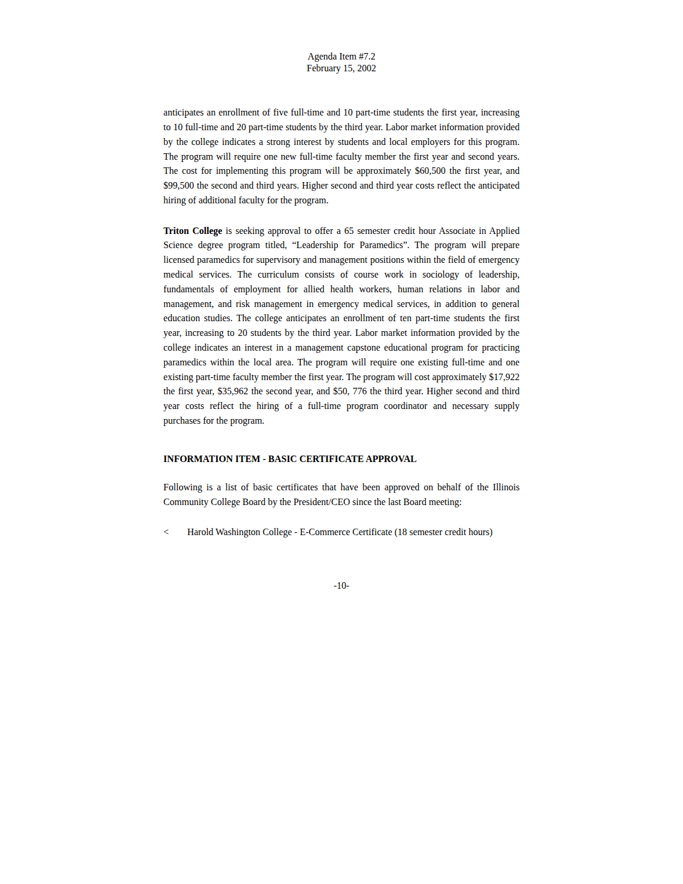Agenda Item #7.2
February 15, 2002
anticipates an enrollment of five full-time and 10 part-time students the first year, increasing to 10 full-time and 20 part-time students by the third year. Labor market information provided by the college indicates a strong interest by students and local employers for this program. The program will require one new full-time faculty member the first year and second years. The cost for implementing this program will be approximately $60,500 the first year, and $99,500 the second and third years. Higher second and third year costs reflect the anticipated hiring of additional faculty for the program.
Triton College is seeking approval to offer a 65 semester credit hour Associate in Applied Science degree program titled, “Leadership for Paramedics”. The program will prepare licensed paramedics for supervisory and management positions within the field of emergency medical services. The curriculum consists of course work in sociology of leadership, fundamentals of employment for allied health workers, human relations in labor and management, and risk management in emergency medical services, in addition to general education studies. The college anticipates an enrollment of ten part-time students the first year, increasing to 20 students by the third year. Labor market information provided by the college indicates an interest in a management capstone educational program for practicing paramedics within the local area. The program will require one existing full-time and one existing part-time faculty member the first year. The program will cost approximately $17,922 the first year, $35,962 the second year, and $50, 776 the third year. Higher second and third year costs reflect the hiring of a full-time program coordinator and necessary supply purchases for the program.
INFORMATION ITEM - BASIC CERTIFICATE APPROVAL
Following is a list of basic certificates that have been approved on behalf of the Illinois Community College Board by the President/CEO since the last Board meeting:
<
Harold Washington College - E-Commerce Certificate (18 semester credit hours)
-10-